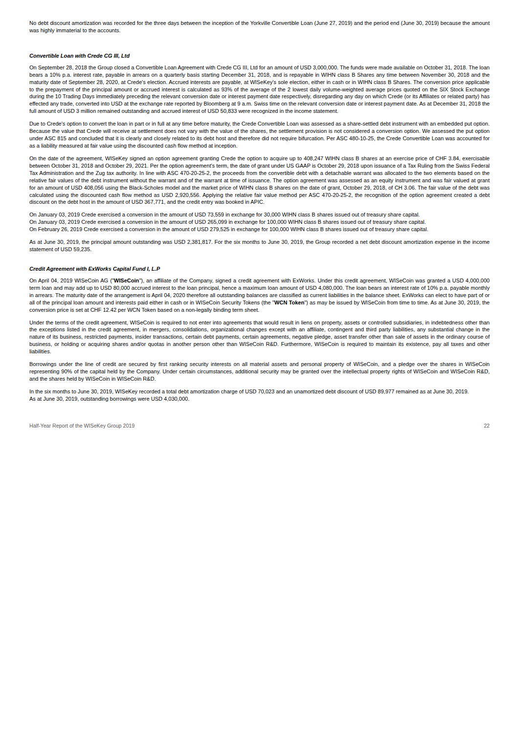No debt discount amortization was recorded for the three days between the inception of the Yorkville Convertible Loan (June 27, 2019) and the period end (June 30, 2019) because the amount was highly immaterial to the accounts.
Convertible Loan with Crede CG III, Ltd
On September 28, 2018 the Group closed a Convertible Loan Agreement with Crede CG III, Ltd for an amount of USD 3,000,000. The funds were made available on October 31, 2018. The loan bears a 10% p.a. interest rate, payable in arrears on a quarterly basis starting December 31, 2018, and is repayable in WIHN class B Shares any time between November 30, 2018 and the maturity date of September 28, 2020, at Crede's election. Accrued interests are payable, at WISeKey's sole election, either in cash or in WIHN class B Shares. The conversion price applicable to the prepayment of the principal amount or accrued interest is calculated as 93% of the average of the 2 lowest daily volume-weighted average prices quoted on the SIX Stock Exchange during the 10 Trading Days immediately preceding the relevant conversion date or interest payment date respectively, disregarding any day on which Crede (or its Affiliates or related party) has effected any trade, converted into USD at the exchange rate reported by Bloomberg at 9 a.m. Swiss time on the relevant conversion date or interest payment date. As at December 31, 2018 the full amount of USD 3 million remained outstanding and accrued interest of USD 50,833 were recognized in the income statement.
Due to Crede's option to convert the loan in part or in full at any time before maturity, the Crede Convertible Loan was assessed as a share-settled debt instrument with an embedded put option. Because the value that Crede will receive at settlement does not vary with the value of the shares, the settlement provision is not considered a conversion option. We assessed the put option under ASC 815 and concluded that it is clearly and closely related to its debt host and therefore did not require bifurcation. Per ASC 480-10-25, the Crede Convertible Loan was accounted for as a liability measured at fair value using the discounted cash flow method at inception.
On the date of the agreement, WISeKey signed an option agreement granting Crede the option to acquire up to 408,247 WIHN class B shares at an exercise price of CHF 3.84, exercisable between October 31, 2018 and October 29, 2021. Per the option agreement's term, the date of grant under US GAAP is October 29, 2018 upon issuance of a Tax Ruling from the Swiss Federal Tax Administration and the Zug tax authority. In line with ASC 470-20-25-2, the proceeds from the convertible debt with a detachable warrant was allocated to the two elements based on the relative fair values of the debt instrument without the warrant and of the warrant at time of issuance. The option agreement was assessed as an equity instrument and was fair valued at grant for an amount of USD 408,056 using the Black-Scholes model and the market price of WIHN class B shares on the date of grant, October 29, 2018, of CH 3.06. The fair value of the debt was calculated using the discounted cash flow method as USD 2,920,556. Applying the relative fair value method per ASC 470-20-25-2, the recognition of the option agreement created a debt discount on the debt host in the amount of USD 367,771, and the credit entry was booked in APIC.
On January 03, 2019 Crede exercised a conversion in the amount of USD 73,559 in exchange for 30,000 WIHN class B shares issued out of treasury share capital.
On January 03, 2019 Crede exercised a conversion in the amount of USD 265,099 in exchange for 100,000 WIHN class B shares issued out of treasury share capital.
On February 26, 2019 Crede exercised a conversion in the amount of USD 279,525 in exchange for 100,000 WIHN class B shares issued out of treasury share capital.
As at June 30, 2019, the principal amount outstanding was USD 2,381,817. For the six months to June 30, 2019, the Group recorded a net debt discount amortization expense in the income statement of USD 59,235.
Credit Agreement with ExWorks Capital Fund I, L.P
On April 04, 2019 WISeCoin AG ("WISeCoin"), an affiliate of the Company, signed a credit agreement with ExWorks. Under this credit agreement, WISeCoin was granted a USD 4,000,000 term loan and may add up to USD 80,000 accrued interest to the loan principal, hence a maximum loan amount of USD 4,080,000. The loan bears an interest rate of 10% p.a. payable monthly in arrears. The maturity date of the arrangement is April 04, 2020 therefore all outstanding balances are classified as current liabilities in the balance sheet. ExWorks can elect to have part of or all of the principal loan amount and interests paid either in cash or in WISeCoin Security Tokens (the "WCN Token") as may be issued by WISeCoin from time to time. As at June 30, 2019, the conversion price is set at CHF 12.42 per WCN Token based on a non-legally binding term sheet.
Under the terms of the credit agreement, WISeCoin is required to not enter into agreements that would result in liens on property, assets or controlled subsidiaries, in indebtedness other than the exceptions listed in the credit agreement, in mergers, consolidations, organizational changes except with an affiliate, contingent and third party liabilities, any substantial change in the nature of its business, restricted payments, insider transactions, certain debt payments, certain agreements, negative pledge, asset transfer other than sale of assets in the ordinary course of business, or holding or acquiring shares and/or quotas in another person other than WISeCoin R&D. Furthermore, WISeCoin is required to maintain its existence, pay all taxes and other liabilities.
Borrowings under the line of credit are secured by first ranking security interests on all material assets and personal property of WISeCoin, and a pledge over the shares in WISeCoin representing 90% of the capital held by the Company. Under certain circumstances, additional security may be granted over the intellectual property rights of WISeCoin and WISeCoin R&D, and the shares held by WISeCoin in WISeCoin R&D.
In the six months to June 30, 2019, WISeKey recorded a total debt amortization charge of USD 70,023 and an unamortized debt discount of USD 89,977 remained as at June 30, 2019.
As at June 30, 2019, outstanding borrowings were USD 4,030,000.
Half-Year Report of the WISeKey Group 2019 22